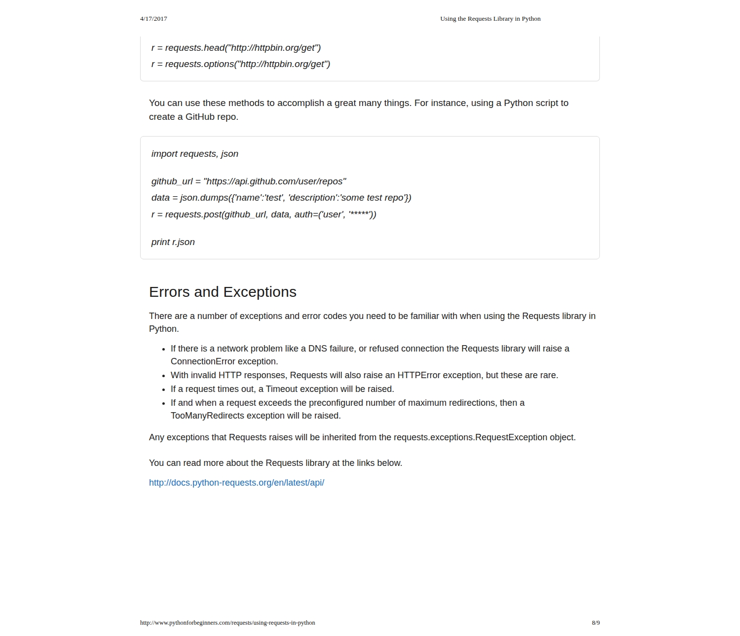4/17/2017
Using the Requests Library in Python
r = requests.head("http://httpbin.org/get")
r = requests.options("http://httpbin.org/get")
You can use these methods to accomplish a great many things. For instance, using a Python script to create a GitHub repo.
import requests, json
github_url = "https://api.github.com/user/repos"
data = json.dumps({'name':'test', 'description':'some test repo'})
r = requests.post(github_url, data, auth=('user', '*****'))
print r.json
Errors and Exceptions
There are a number of exceptions and error codes you need to be familiar with when using the Requests library in Python.
If there is a network problem like a DNS failure, or refused connection the Requests library will raise a ConnectionError exception.
With invalid HTTP responses, Requests will also raise an HTTPError exception, but these are rare.
If a request times out, a Timeout exception will be raised.
If and when a request exceeds the preconfigured number of maximum redirections, then a TooManyRedirects exception will be raised.
Any exceptions that Requests raises will be inherited from the requests.exceptions.RequestException object.
You can read more about the Requests library at the links below.
http://docs.python-requests.org/en/latest/api/
http://www.pythonforbeginners.com/requests/using-requests-in-python
8/9